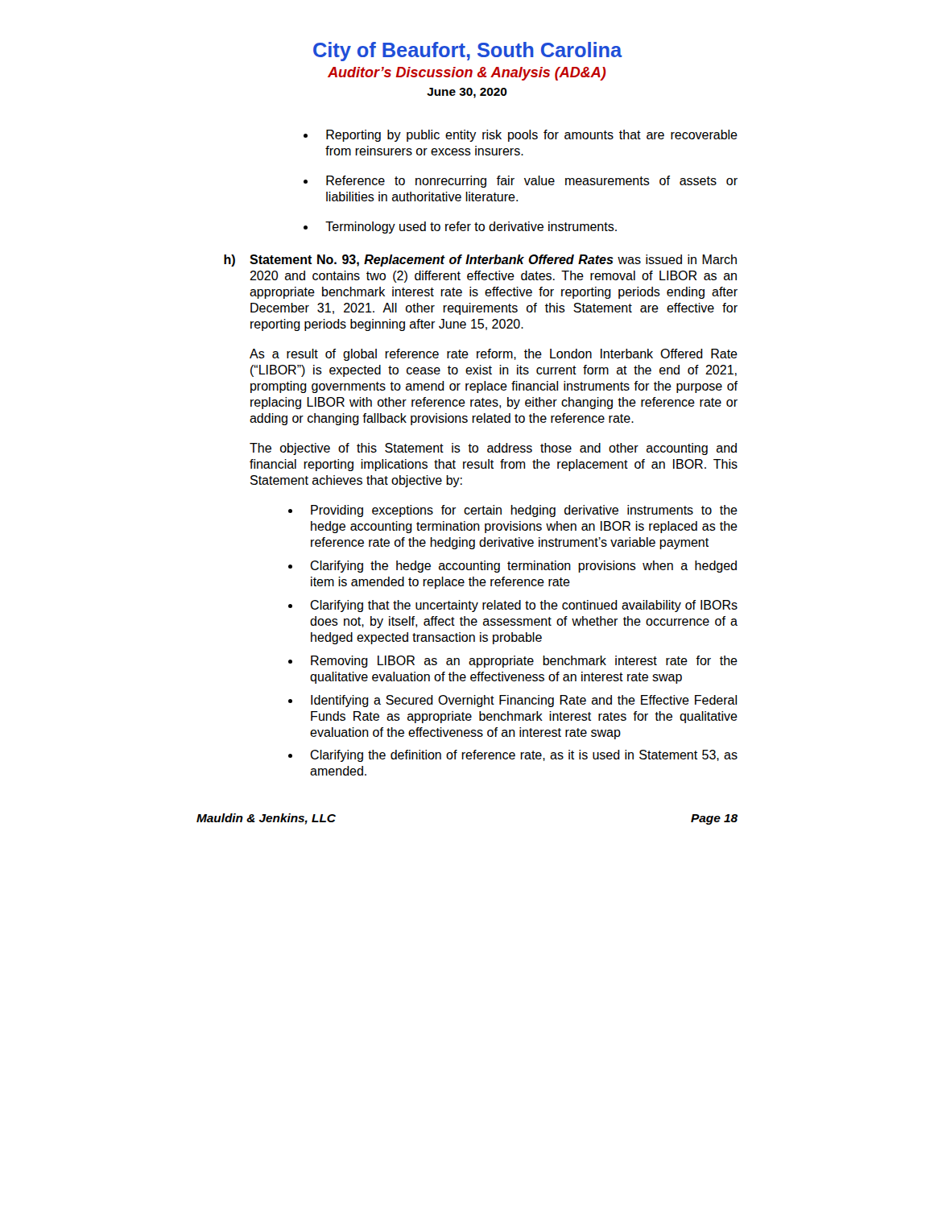City of Beaufort, South Carolina
Auditor’s Discussion & Analysis (AD&A)
June 30, 2020
Reporting by public entity risk pools for amounts that are recoverable from reinsurers or excess insurers.
Reference to nonrecurring fair value measurements of assets or liabilities in authoritative literature.
Terminology used to refer to derivative instruments.
h)
Statement No. 93, Replacement of Interbank Offered Rates was issued in March 2020 and contains two (2) different effective dates. The removal of LIBOR as an appropriate benchmark interest rate is effective for reporting periods ending after December 31, 2021. All other requirements of this Statement are effective for reporting periods beginning after June 15, 2020.
As a result of global reference rate reform, the London Interbank Offered Rate (“LIBOR”) is expected to cease to exist in its current form at the end of 2021, prompting governments to amend or replace financial instruments for the purpose of replacing LIBOR with other reference rates, by either changing the reference rate or adding or changing fallback provisions related to the reference rate.
The objective of this Statement is to address those and other accounting and financial reporting implications that result from the replacement of an IBOR. This Statement achieves that objective by:
Providing exceptions for certain hedging derivative instruments to the hedge accounting termination provisions when an IBOR is replaced as the reference rate of the hedging derivative instrument’s variable payment
Clarifying the hedge accounting termination provisions when a hedged item is amended to replace the reference rate
Clarifying that the uncertainty related to the continued availability of IBORs does not, by itself, affect the assessment of whether the occurrence of a hedged expected transaction is probable
Removing LIBOR as an appropriate benchmark interest rate for the qualitative evaluation of the effectiveness of an interest rate swap
Identifying a Secured Overnight Financing Rate and the Effective Federal Funds Rate as appropriate benchmark interest rates for the qualitative evaluation of the effectiveness of an interest rate swap
Clarifying the definition of reference rate, as it is used in Statement 53, as amended.
Mauldin & Jenkins, LLC
Page 18